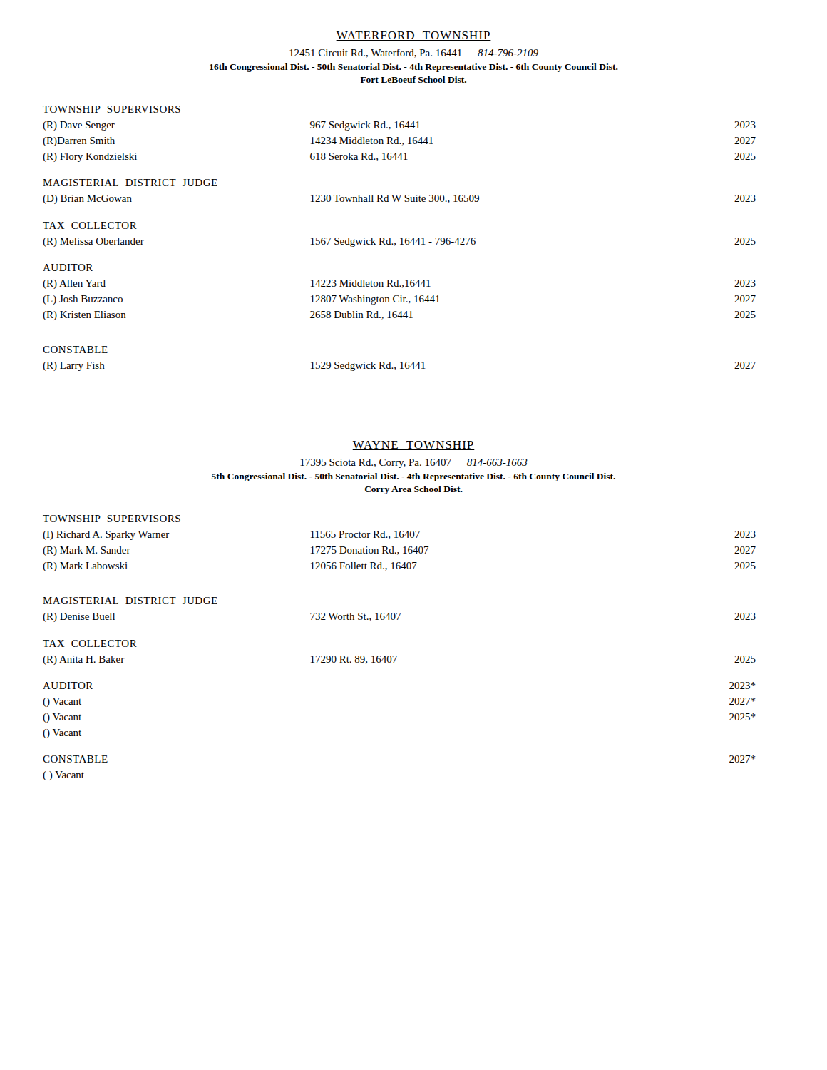WATERFORD TOWNSHIP
12451 Circuit Rd., Waterford, Pa. 16441 814-796-2109
16th Congressional Dist. - 50th Senatorial Dist. - 4th Representative Dist. - 6th County Council Dist.
Fort LeBoeuf School Dist.
| TOWNSHIP SUPERVISORS | | |
| (R) Dave Senger | 967 Sedgwick Rd., 16441 | 2023 |
| (R)Darren Smith | 14234 Middleton Rd., 16441 | 2027 |
| (R) Flory Kondzielski | 618 Seroka Rd., 16441 | 2025 |
| MAGISTERIAL DISTRICT JUDGE | | |
| (D) Brian McGowan | 1230 Townhall Rd W Suite 300., 16509 | 2023 |
| TAX COLLECTOR | | |
| (R) Melissa Oberlander | 1567 Sedgwick Rd., 16441 - 796-4276 | 2025 |
| AUDITOR | | |
| (R) Allen Yard | 14223 Middleton Rd.,16441 | 2023 |
| (L) Josh Buzzanco | 12807 Washington Cir., 16441 | 2027 |
| (R) Kristen Eliason | 2658 Dublin Rd., 16441 | 2025 |
| CONSTABLE | | |
| (R) Larry Fish | 1529 Sedgwick Rd., 16441 | 2027 |
WAYNE TOWNSHIP
17395 Sciota Rd., Corry, Pa. 16407 814-663-1663
5th Congressional Dist. - 50th Senatorial Dist. - 4th Representative Dist. - 6th County Council Dist.
Corry Area School Dist.
| TOWNSHIP SUPERVISORS | | |
| (I) Richard A. Sparky Warner | 11565 Proctor Rd., 16407 | 2023 |
| (R) Mark M. Sander | 17275 Donation Rd., 16407 | 2027 |
| (R) Mark Labowski | 12056 Follett Rd., 16407 | 2025 |
| MAGISTERIAL DISTRICT JUDGE | | |
| (R) Denise Buell | 732 Worth St., 16407 | 2023 |
| TAX COLLECTOR | | |
| (R) Anita H. Baker | 17290 Rt. 89, 16407 | 2025 |
| AUDITOR | | 2023* |
| () Vacant | | 2027* |
| () Vacant | | 2025* |
| () Vacant | | |
| CONSTABLE | | 2027* |
| ( ) Vacant | | |